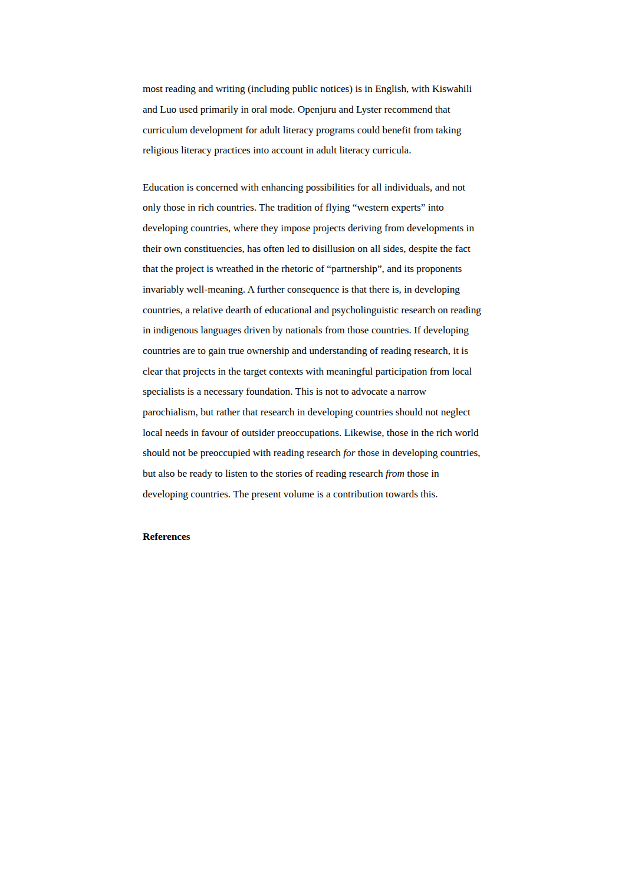most reading and writing (including public notices) is in English, with Kiswahili and Luo used primarily in oral mode. Openjuru and Lyster recommend that curriculum development for adult literacy programs could benefit from taking religious literacy practices into account in adult literacy curricula.
Education is concerned with enhancing possibilities for all individuals, and not only those in rich countries. The tradition of flying “western experts” into developing countries, where they impose projects deriving from developments in their own constituencies, has often led to disillusion on all sides, despite the fact that the project is wreathed in the rhetoric of “partnership”, and its proponents invariably well-meaning. A further consequence is that there is, in developing countries, a relative dearth of educational and psycholinguistic research on reading in indigenous languages driven by nationals from those countries. If developing countries are to gain true ownership and understanding of reading research, it is clear that projects in the target contexts with meaningful participation from local specialists is a necessary foundation. This is not to advocate a narrow parochialism, but rather that research in developing countries should not neglect local needs in favour of outsider preoccupations. Likewise, those in the rich world should not be preoccupied with reading research for those in developing countries, but also be ready to listen to the stories of reading research from those in developing countries. The present volume is a contribution towards this.
References